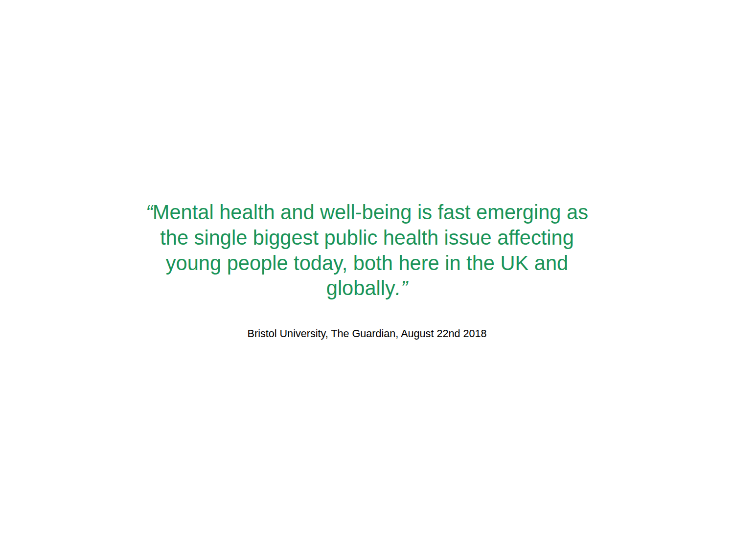“Mental health and well-being is fast emerging as the single biggest public health issue affecting young people today, both here in the UK and globally.”
Bristol University, The Guardian, August 22nd 2018